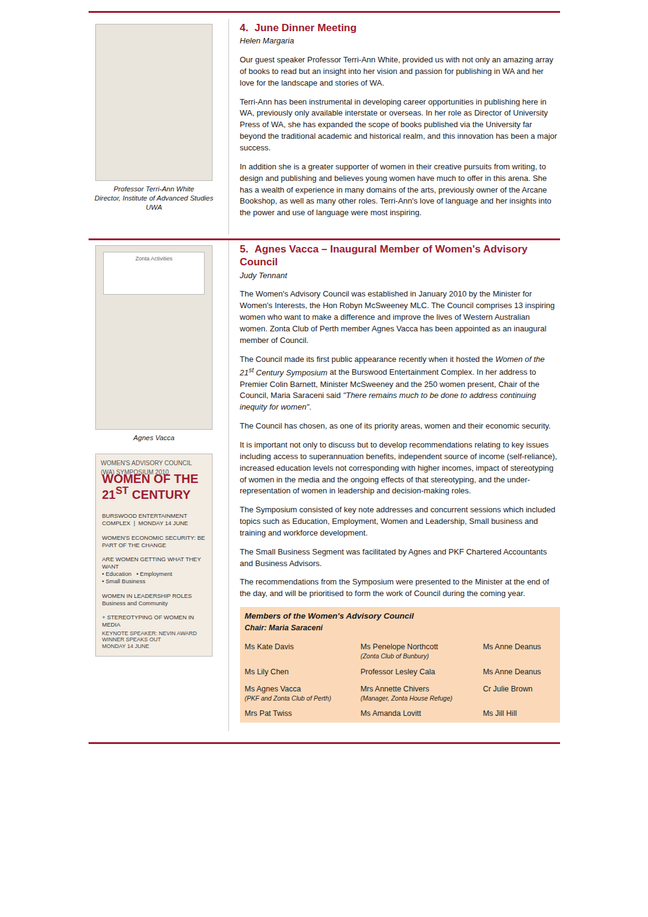Professor Terri-Ann White
Director, Institute of Advanced Studies UWA
4. June Dinner Meeting
Helen Margaria
Our guest speaker Professor Terri-Ann White, provided us with not only an amazing array of books to read but an insight into her vision and passion for publishing in WA and her love for the landscape and stories of WA.
Terri-Ann has been instrumental in developing career opportunities in publishing here in WA, previously only available interstate or overseas. In her role as Director of University Press of WA, she has expanded the scope of books published via the University far beyond the traditional academic and historical realm, and this innovation has been a major success.
In addition she is a greater supporter of women in their creative pursuits from writing, to design and publishing and believes young women have much to offer in this arena. She has a wealth of experience in many domains of the arts, previously owner of the Arcane Bookshop, as well as many other roles. Terri-Ann's love of language and her insights into the power and use of language were most inspiring.
Zonta Activities
Agnes Vacca
WOMEN'S ADVISORY COUNCIL (WA) SYMPOSIUM 2010
WOMEN OF THE 21ST CENTURY
BURSWOOD ENTERTAINMENT COMPLEX | MONDAY 14 JUNE
WOMEN'S ECONOMIC SECURITY: BE PART OF THE CHANGE
ARE WOMEN GETTING WHAT THEY WANT
• Education • Employment
• Small Business
WOMEN IN LEADERSHIP ROLES
Business and Community
+ STEREOTYPING OF WOMEN IN MEDIA
KEYNOTE SPEAKER: NEVIN AWARD WINNER SPEAKS OUT
MONDAY 14 JUNE
5. Agnes Vacca – Inaugural Member of Women's Advisory Council
Judy Tennant
The Women's Advisory Council was established in January 2010 by the Minister for Women's Interests, the Hon Robyn McSweeney MLC. The Council comprises 13 inspiring women who want to make a difference and improve the lives of Western Australian women. Zonta Club of Perth member Agnes Vacca has been appointed as an inaugural member of Council.
The Council made its first public appearance recently when it hosted the Women of the 21st Century Symposium at the Burswood Entertainment Complex. In her address to Premier Colin Barnett, Minister McSweeney and the 250 women present, Chair of the Council, Maria Saraceni said "There remains much to be done to address continuing inequity for women".
The Council has chosen, as one of its priority areas, women and their economic security.
It is important not only to discuss but to develop recommendations relating to key issues including access to superannuation benefits, independent source of income (self-reliance), increased education levels not corresponding with higher incomes, impact of stereotyping of women in the media and the ongoing effects of that stereotyping, and the under-representation of women in leadership and decision-making roles.
The Symposium consisted of key note addresses and concurrent sessions which included topics such as Education, Employment, Women and Leadership, Small business and training and workforce development.
The Small Business Segment was facilitated by Agnes and PKF Chartered Accountants and Business Advisors.
The recommendations from the Symposium were presented to the Minister at the end of the day, and will be prioritised to form the work of Council during the coming year.
| Members of the Women's Advisory Council |
| Chair: Maria Saraceni |
| Ms Kate Davis | Ms Penelope Northcott (Zonta Club of Bunbury) | Ms Anne Deanus |
| Ms Lily Chen | Professor Lesley Cala | Ms Anne Deanus |
| Ms Agnes Vacca (PKF and Zonta Club of Perth) | Mrs Annette Chivers (Manager, Zonta House Refuge) | Cr Julie Brown |
| Mrs Pat Twiss | Ms Amanda Lovitt | Ms Jill Hill |